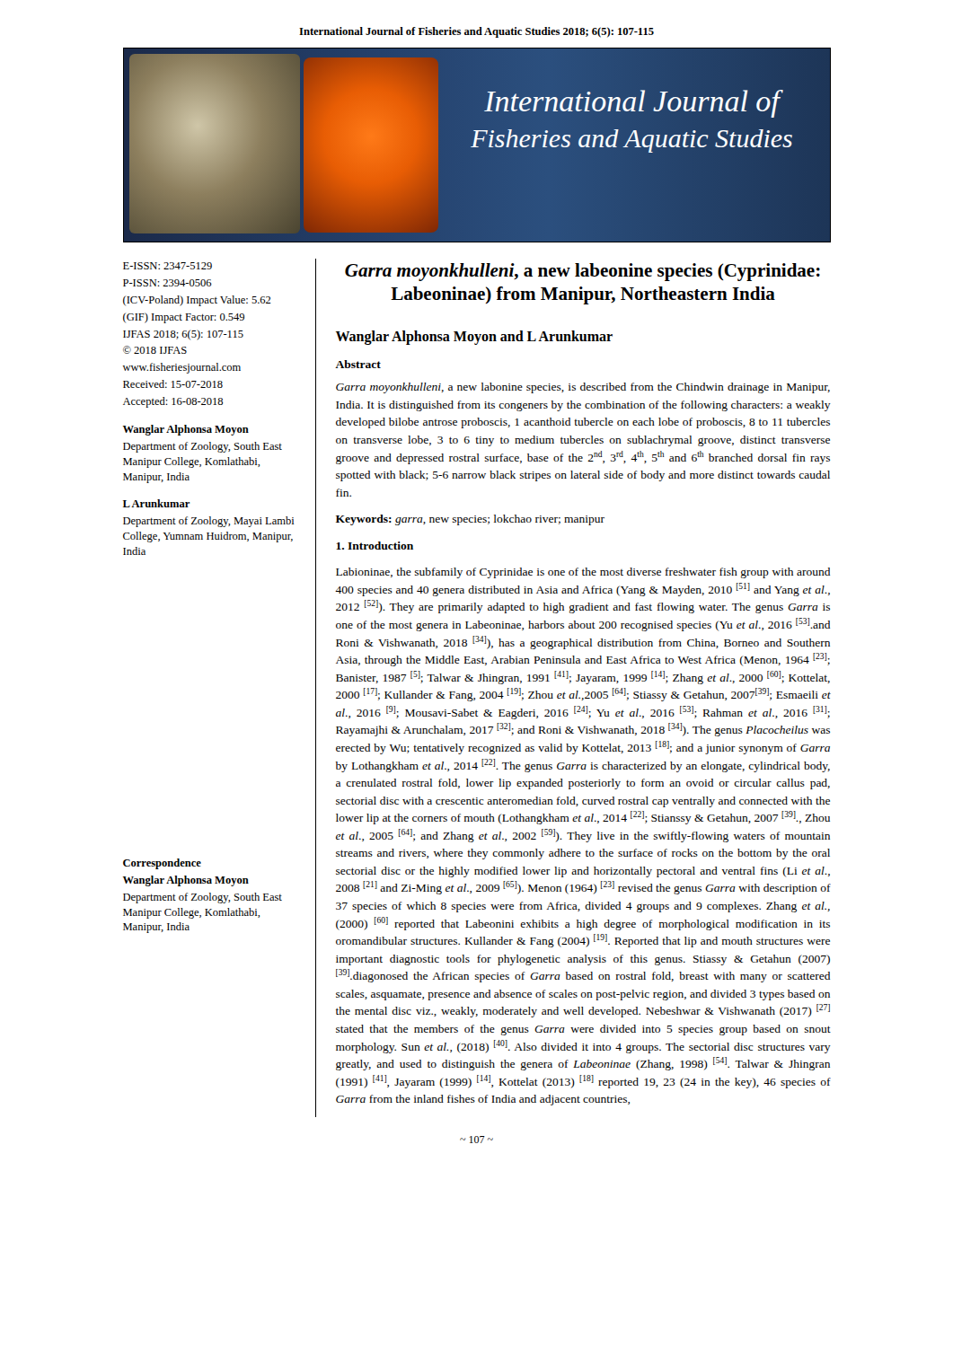International Journal of Fisheries and Aquatic Studies 2018; 6(5): 107-115
International Journal of
Fisheries and Aquatic Studies
E-ISSN: 2347-5129
P-ISSN: 2394-0506
(ICV-Poland) Impact Value: 5.62
(GIF) Impact Factor: 0.549
IJFAS 2018; 6(5): 107-115
© 2018 IJFAS
www.fisheriesjournal.com
Received: 15-07-2018
Accepted: 16-08-2018
Wanglar Alphonsa Moyon
Department of Zoology, South East Manipur College, Komlathabi, Manipur, India
L Arunkumar
Department of Zoology, Mayai Lambi College, Yumnam Huidrom, Manipur, India
Correspondence
Wanglar Alphonsa Moyon
Department of Zoology, South East Manipur College, Komlathabi, Manipur, India
Garra moyonkhulleni, a new labeonine species (Cyprinidae: Labeoninae) from Manipur, Northeastern India
Wanglar Alphonsa Moyon and L Arunkumar
Abstract
Garra moyonkhulleni, a new labonine species, is described from the Chindwin drainage in Manipur, India. It is distinguished from its congeners by the combination of the following characters: a weakly developed bilobe antrose proboscis, 1 acanthoid tubercle on each lobe of proboscis, 8 to 11 tubercles on transverse lobe, 3 to 6 tiny to medium tubercles on sublachrymal groove, distinct transverse groove and depressed rostral surface, base of the 2nd, 3rd, 4th, 5th and 6th branched dorsal fin rays spotted with black; 5-6 narrow black stripes on lateral side of body and more distinct towards caudal fin.
Keywords: garra, new species; lokchao river; manipur
1. Introduction
Labioninae, the subfamily of Cyprinidae is one of the most diverse freshwater fish group with around 400 species and 40 genera distributed in Asia and Africa (Yang & Mayden, 2010 [51] and Yang et al., 2012 [52]). They are primarily adapted to high gradient and fast flowing water. The genus Garra is one of the most genera in Labeoninae, harbors about 200 recognised species (Yu et al., 2016 [53].and Roni & Vishwanath, 2018 [34]), has a geographical distribution from China, Borneo and Southern Asia, through the Middle East, Arabian Peninsula and East Africa to West Africa (Menon, 1964 [23]; Banister, 1987 [5]; Talwar & Jhingran, 1991 [41]; Jayaram, 1999 [14]; Zhang et al., 2000 [60]; Kottelat, 2000 [17]; Kullander & Fang, 2004 [19]; Zhou et al., 2005 [64]; Stiassy & Getahun, 2007[39]; Esmaeili et al., 2016 [9]; Mousavi-Sabet & Eagderi, 2016 [24]; Yu et al., 2016 [53]; Rahman et al., 2016 [31]; Rayamajhi & Arunchalam, 2017 [32]; and Roni & Vishwanath, 2018 [34]). The genus Placocheilus was erected by Wu; tentatively recognized as valid by Kottelat, 2013 [18]; and a junior synonym of Garra by Lothangkham et al., 2014 [22]. The genus Garra is characterized by an elongate, cylindrical body, a crenulated rostral fold, lower lip expanded posteriorly to form an ovoid or circular callus pad, sectorial disc with a crescentic anteromedian fold, curved rostral cap ventrally and connected with the lower lip at the corners of mouth (Lothangkham et al., 2014 [22]; Stianssy & Getahun, 2007 [39]., Zhou et al., 2005 [64]; and Zhang et al., 2002 [59]). They live in the swiftly-flowing waters of mountain streams and rivers, where they commonly adhere to the surface of rocks on the bottom by the oral sectorial disc or the highly modified lower lip and horizontally pectoral and ventral fins (Li et al., 2008 [21] and Zi-Ming et al., 2009 [65]). Menon (1964) [23] revised the genus Garra with description of 37 species of which 8 species were from Africa, divided 4 groups and 9 complexes. Zhang et al., (2000) [60] reported that Labeonini exhibits a high degree of morphological modification in its oromandibular structures. Kullander & Fang (2004) [19]. Reported that lip and mouth structures were important diagnostic tools for phylogenetic analysis of this genus. Stiassy & Getahun (2007) [39].diagonosed the African species of Garra based on rostral fold, breast with many or scattered scales, asquamate, presence and absence of scales on post-pelvic region, and divided 3 types based on the mental disc viz., weakly, moderately and well developed. Nebeshwar & Vishwanath (2017) [27] stated that the members of the genus Garra were divided into 5 species group based on snout morphology. Sun et al., (2018) [40]. Also divided it into 4 groups. The sectorial disc structures vary greatly, and used to distinguish the genera of Labeoninae (Zhang, 1998) [54]. Talwar & Jhingran (1991) [41], Jayaram (1999) [14], Kottelat (2013) [18] reported 19, 23 (24 in the key), 46 species of Garra from the inland fishes of India and adjacent countries,
~ 107 ~